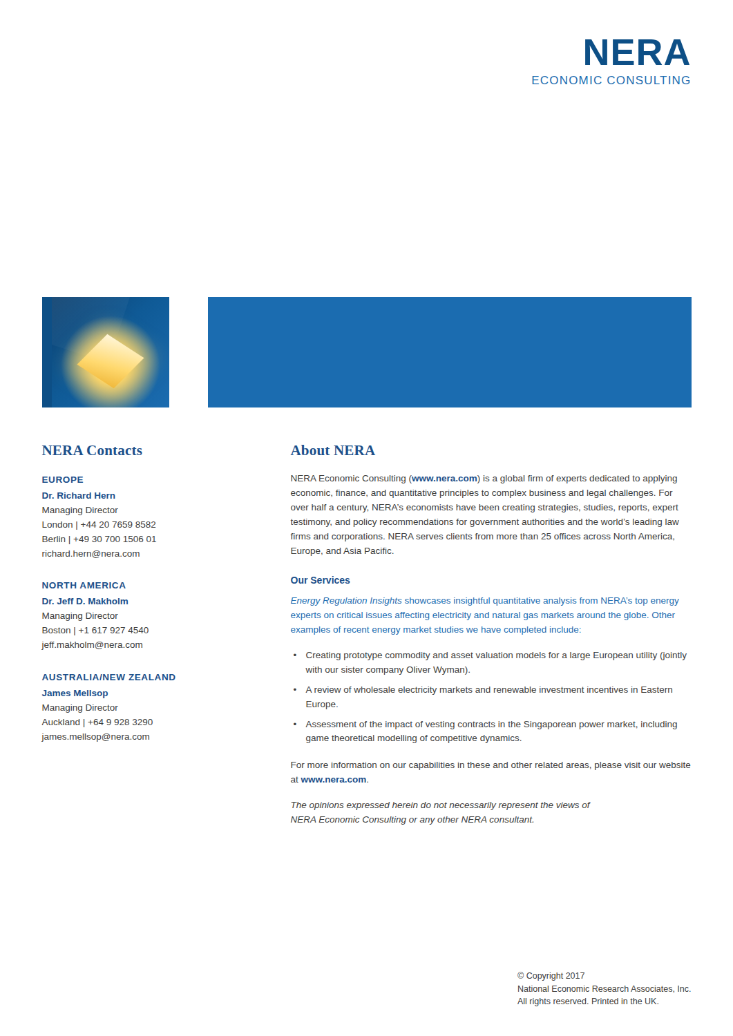NERA
ECONOMIC CONSULTING
NERA Contacts
Europe
Dr. Richard Hern
Managing Director
London | +44 20 7659 8582
Berlin | +49 30 700 1506 01
richard.hern@nera.com
North America
Dr. Jeff D. Makholm
Managing Director
Boston | +1 617 927 4540
jeff.makholm@nera.com
Australia/New Zealand
James Mellsop
Managing Director
Auckland | +64 9 928 3290
james.mellsop@nera.com
About NERA
NERA Economic Consulting (www.nera.com) is a global firm of experts dedicated to applying economic, finance, and quantitative principles to complex business and legal challenges. For over half a century, NERA’s economists have been creating strategies, studies, reports, expert testimony, and policy recommendations for government authorities and the world’s leading law firms and corporations. NERA serves clients from more than 25 offices across North America, Europe, and Asia Pacific.
Our Services
Energy Regulation Insights showcases insightful quantitative analysis from NERA’s top energy experts on critical issues affecting electricity and natural gas markets around the globe. Other examples of recent energy market studies we have completed include:
Creating prototype commodity and asset valuation models for a large European utility (jointly with our sister company Oliver Wyman).
A review of wholesale electricity markets and renewable investment incentives in Eastern Europe.
Assessment of the impact of vesting contracts in the Singaporean power market, including game theoretical modelling of competitive dynamics.
For more information on our capabilities in these and other related areas, please visit our website at www.nera.com.
The opinions expressed herein do not necessarily represent the views of
NERA Economic Consulting or any other NERA consultant.
© Copyright 2017
National Economic Research Associates, Inc.
All rights reserved. Printed in the UK.